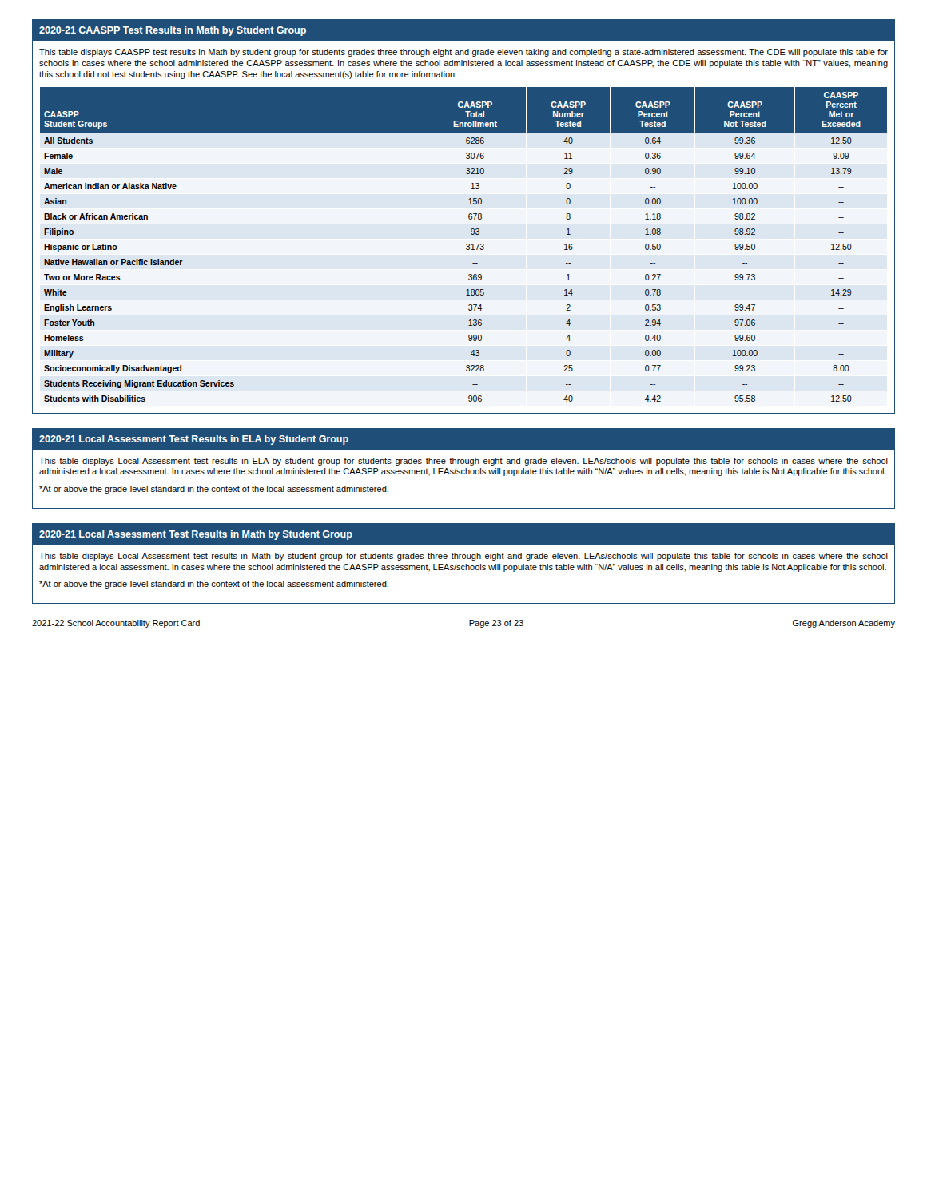2020-21 CAASPP Test Results in Math by Student Group
This table displays CAASPP test results in Math by student group for students grades three through eight and grade eleven taking and completing a state-administered assessment. The CDE will populate this table for schools in cases where the school administered the CAASPP assessment. In cases where the school administered a local assessment instead of CAASPP, the CDE will populate this table with “NT” values, meaning this school did not test students using the CAASPP. See the local assessment(s) table for more information.
| CAASPP Student Groups | CAASPP Total Enrollment | CAASPP Number Tested | CAASPP Percent Tested | CAASPP Percent Not Tested | CAASPP Percent Met or Exceeded |
| --- | --- | --- | --- | --- | --- |
| All Students | 6286 | 40 | 0.64 | 99.36 | 12.50 |
| Female | 3076 | 11 | 0.36 | 99.64 | 9.09 |
| Male | 3210 | 29 | 0.90 | 99.10 | 13.79 |
| American Indian or Alaska Native | 13 | 0 | -- | 100.00 | -- |
| Asian | 150 | 0 | 0.00 | 100.00 | -- |
| Black or African American | 678 | 8 | 1.18 | 98.82 | -- |
| Filipino | 93 | 1 | 1.08 | 98.92 | -- |
| Hispanic or Latino | 3173 | 16 | 0.50 | 99.50 | 12.50 |
| Native Hawaiian or Pacific Islander | -- | -- | -- | -- | -- |
| Two or More Races | 369 | 1 | 0.27 | 99.73 | -- |
| White | 1805 | 14 | 0.78 | | 14.29 |
| English Learners | 374 | 2 | 0.53 | 99.47 | -- |
| Foster Youth | 136 | 4 | 2.94 | 97.06 | -- |
| Homeless | 990 | 4 | 0.40 | 99.60 | -- |
| Military | 43 | 0 | 0.00 | 100.00 | -- |
| Socioeconomically Disadvantaged | 3228 | 25 | 0.77 | 99.23 | 8.00 |
| Students Receiving Migrant Education Services | -- | -- | -- | -- | -- |
| Students with Disabilities | 906 | 40 | 4.42 | 95.58 | 12.50 |
2020-21 Local Assessment Test Results in ELA by Student Group
This table displays Local Assessment test results in ELA by student group for students grades three through eight and grade eleven. LEAs/schools will populate this table for schools in cases where the school administered a local assessment. In cases where the school administered the CAASPP assessment, LEAs/schools will populate this table with “N/A” values in all cells, meaning this table is Not Applicable for this school.
*At or above the grade-level standard in the context of the local assessment administered.
2020-21 Local Assessment Test Results in Math by Student Group
This table displays Local Assessment test results in Math by student group for students grades three through eight and grade eleven. LEAs/schools will populate this table for schools in cases where the school administered a local assessment. In cases where the school administered the CAASPP assessment, LEAs/schools will populate this table with “N/A” values in all cells, meaning this table is Not Applicable for this school.
*At or above the grade-level standard in the context of the local assessment administered.
2021-22 School Accountability Report Card
Page 23 of 23
Gregg Anderson Academy